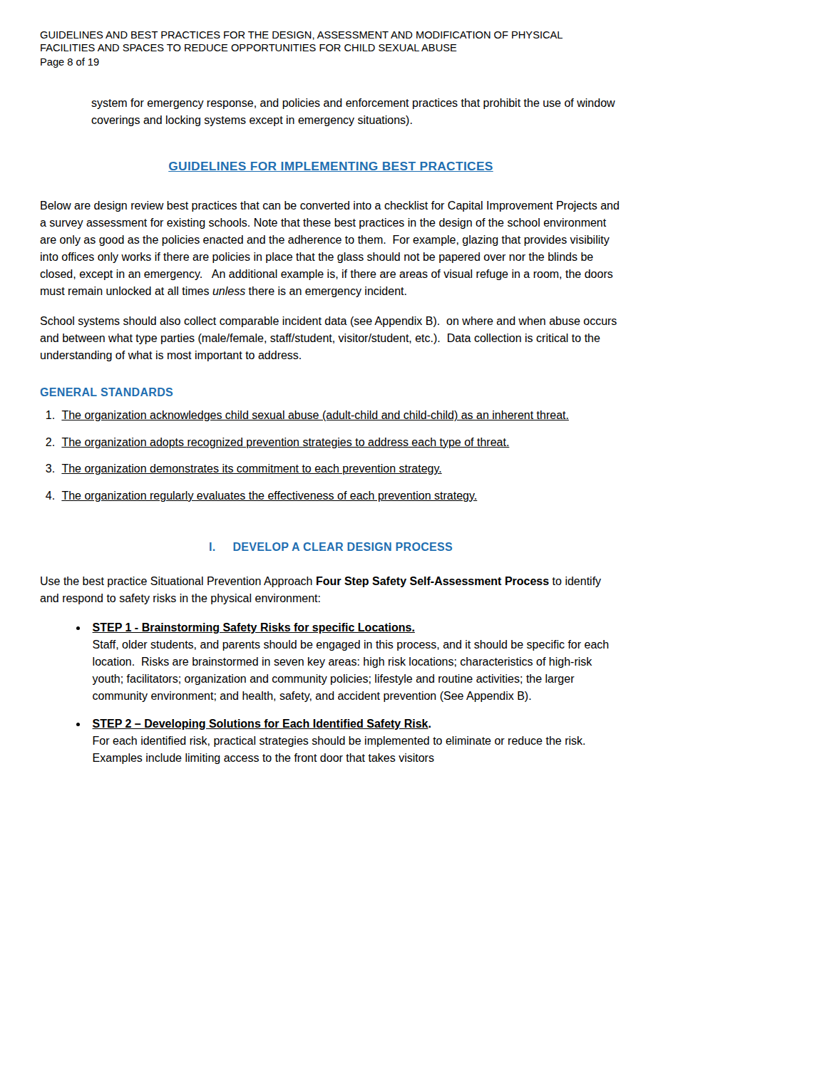GUIDELINES AND BEST PRACTICES FOR THE DESIGN, ASSESSMENT AND MODIFICATION OF PHYSICAL FACILITIES AND SPACES TO REDUCE OPPORTUNITIES FOR CHILD SEXUAL ABUSE Page 8 of 19
system for emergency response, and policies and enforcement practices that prohibit the use of window coverings and locking systems except in emergency situations).
GUIDELINES FOR IMPLEMENTING BEST PRACTICES
Below are design review best practices that can be converted into a checklist for Capital Improvement Projects and a survey assessment for existing schools. Note that these best practices in the design of the school environment are only as good as the policies enacted and the adherence to them. For example, glazing that provides visibility into offices only works if there are policies in place that the glass should not be papered over nor the blinds be closed, except in an emergency. An additional example is, if there are areas of visual refuge in a room, the doors must remain unlocked at all times unless there is an emergency incident.
School systems should also collect comparable incident data (see Appendix B). on where and when abuse occurs and between what type parties (male/female, staff/student, visitor/student, etc.). Data collection is critical to the understanding of what is most important to address.
GENERAL STANDARDS
The organization acknowledges child sexual abuse (adult-child and child-child) as an inherent threat.
The organization adopts recognized prevention strategies to address each type of threat.
The organization demonstrates its commitment to each prevention strategy.
The organization regularly evaluates the effectiveness of each prevention strategy.
I. DEVELOP A CLEAR DESIGN PROCESS
Use the best practice Situational Prevention Approach Four Step Safety Self-Assessment Process to identify and respond to safety risks in the physical environment:
STEP 1 - Brainstorming Safety Risks for specific Locations. Staff, older students, and parents should be engaged in this process, and it should be specific for each location. Risks are brainstormed in seven key areas: high risk locations; characteristics of high-risk youth; facilitators; organization and community policies; lifestyle and routine activities; the larger community environment; and health, safety, and accident prevention (See Appendix B).
STEP 2 – Developing Solutions for Each Identified Safety Risk. For each identified risk, practical strategies should be implemented to eliminate or reduce the risk. Examples include limiting access to the front door that takes visitors